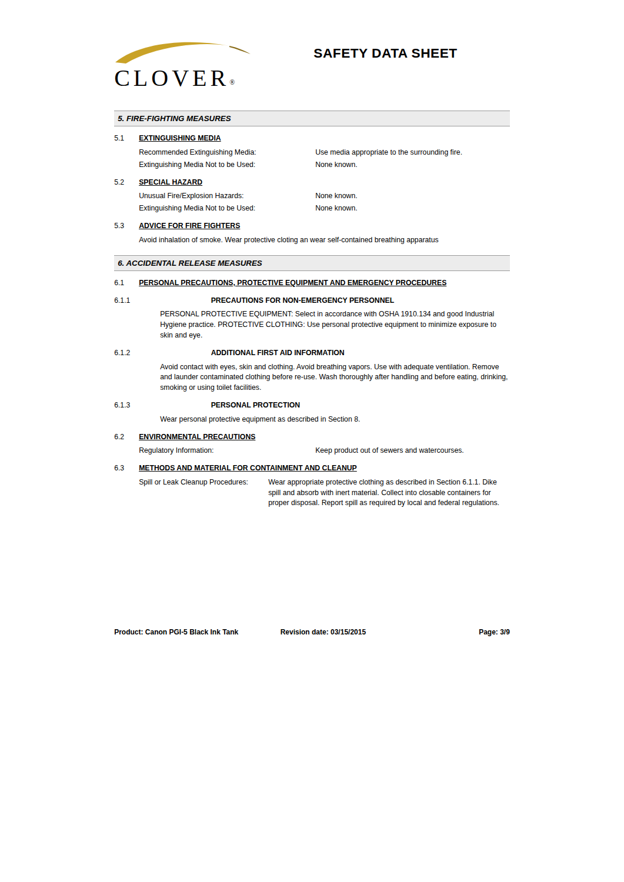CLOVER®
SAFETY DATA SHEET
5. FIRE-FIGHTING MEASURES
5.1 EXTINGUISHING MEDIA
Recommended Extinguishing Media:
Use media appropriate to the surrounding fire.
Extinguishing Media Not to be Used:
None known.
5.2 SPECIAL HAZARD
Unusual Fire/Explosion Hazards:
None known.
Extinguishing Media Not to be Used:
None known.
5.3 ADVICE FOR FIRE FIGHTERS
Avoid inhalation of smoke. Wear protective cloting an wear self-contained breathing apparatus
6. ACCIDENTAL RELEASE MEASURES
6.1 PERSONAL PRECAUTIONS, PROTECTIVE EQUIPMENT AND EMERGENCY PROCEDURES
6.1.1 PRECAUTIONS FOR NON-EMERGENCY PERSONNEL
PERSONAL PROTECTIVE EQUIPMENT: Select in accordance with OSHA 1910.134 and good Industrial Hygiene practice. PROTECTIVE CLOTHING: Use personal protective equipment to minimize exposure to skin and eye.
6.1.2 ADDITIONAL FIRST AID INFORMATION
Avoid contact with eyes, skin and clothing. Avoid breathing vapors. Use with adequate ventilation. Remove and launder contaminated clothing before re-use. Wash thoroughly after handling and before eating, drinking, smoking or using toilet facilities.
6.1.3 PERSONAL PROTECTION
Wear personal protective equipment as described in Section 8.
6.2 ENVIRONMENTAL PRECAUTIONS
Regulatory Information:
Keep product out of sewers and watercourses.
6.3 METHODS AND MATERIAL FOR CONTAINMENT AND CLEANUP
Spill or Leak Cleanup Procedures:
Wear appropriate protective clothing as described in Section 6.1.1. Dike spill and absorb with inert material. Collect into closable containers for proper disposal. Report spill as required by local and federal regulations.
Product: Canon PGI-5 Black Ink Tank
Revision date: 03/15/2015
Page: 3/9